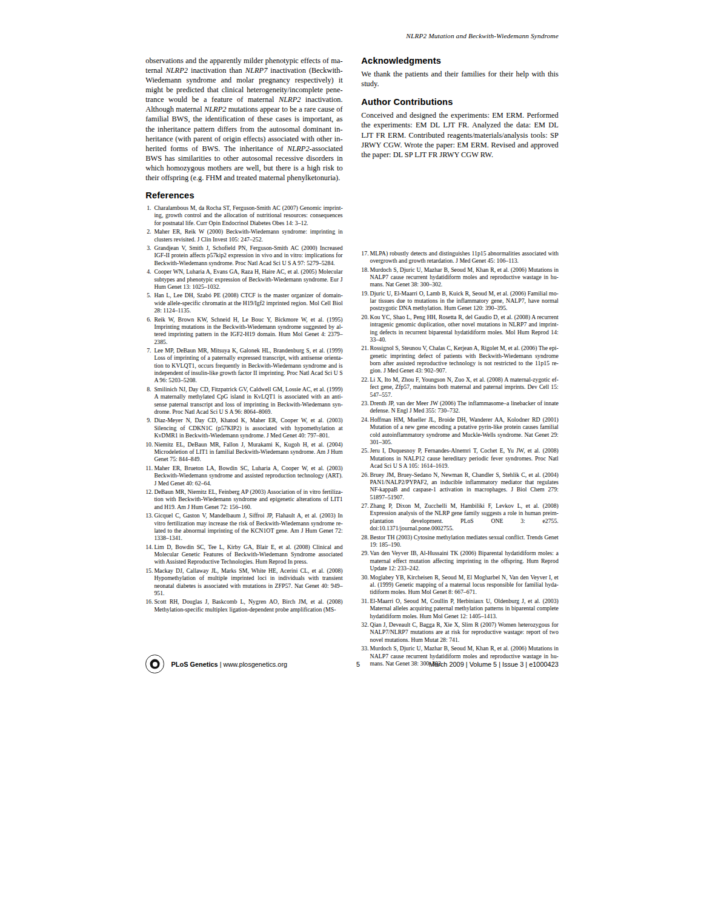NLRP2 Mutation and Beckwith-Wiedemann Syndrome
observations and the apparently milder phenotypic effects of maternal NLRP2 inactivation than NLRP7 inactivation (Beckwith-Wiedemann syndrome and molar pregnancy respectively) it might be predicted that clinical heterogeneity/incomplete penetrance would be a feature of maternal NLRP2 inactivation. Although maternal NLRP2 mutations appear to be a rare cause of familial BWS, the identification of these cases is important, as the inheritance pattern differs from the autosomal dominant inheritance (with parent of origin effects) associated with other inherited forms of BWS. The inheritance of NLRP2-associated BWS has similarities to other autosomal recessive disorders in which homozygous mothers are well, but there is a high risk to their offspring (e.g. FHM and treated maternal phenylketonuria).
References
Charalambous M, da Rocha ST, Ferguson-Smith AC (2007) Genomic imprinting, growth control and the allocation of nutritional resources: consequences for postnatal life. Curr Opin Endocrinol Diabetes Obes 14: 3–12.
Maher ER, Reik W (2000) Beckwith-Wiedemann syndrome: imprinting in clusters revisited. J Clin Invest 105: 247–252.
Grandjean V, Smith J, Schofield PN, Ferguson-Smith AC (2000) Increased IGF-II protein affects p57kip2 expression in vivo and in vitro: implications for Beckwith-Wiedemann syndrome. Proc Natl Acad Sci U S A 97: 5279–5284.
Cooper WN, Luharia A, Evans GA, Raza H, Haire AC, et al. (2005) Molecular subtypes and phenotypic expression of Beckwith-Wiedemann syndrome. Eur J Hum Genet 13: 1025–1032.
Han L, Lee DH, Szabó PE (2008) CTCF is the master organizer of domain-wide allele-specific chromatin at the H19/Igf2 imprinted region. Mol Cell Biol 28: 1124–1135.
Reik W, Brown KW, Schneid H, Le Bouc Y, Bickmore W, et al. (1995) Imprinting mutations in the Beckwith-Wiedemann syndrome suggested by altered imprinting pattern in the IGF2-H19 domain. Hum Mol Genet 4: 2379–2385.
Lee MP, DeBaun MR, Mitsuya K, Galonek HL, Brandenburg S, et al. (1999) Loss of imprinting of a paternally expressed transcript, with antisense orientation to KVLQT1, occurs frequently in Beckwith-Wiedemann syndrome and is independent of insulin-like growth factor II imprinting. Proc Natl Acad Sci U S A 96: 5203–5208.
Smilinich NJ, Day CD, Fitzpatrick GV, Caldwell GM, Lossie AC, et al. (1999) A maternally methylated CpG island in KvLQT1 is associated with an antisense paternal transcript and loss of imprinting in Beckwith-Wiedemann syndrome. Proc Natl Acad Sci U S A 96: 8064–8069.
Diaz-Meyer N, Day CD, Khatod K, Maher ER, Cooper W, et al. (2003) Silencing of CDKN1C (p57KIP2) is associated with hypomethylation at KvDMR1 in Beckwith-Wiedemann syndrome. J Med Genet 40: 797–801.
Niemitz EL, DeBaun MR, Fallon J, Murakami K, Kugoh H, et al. (2004) Microdeletion of LIT1 in familial Beckwith-Wiedemann syndrome. Am J Hum Genet 75: 844–849.
Maher ER, Brueton LA, Bowdin SC, Luharia A, Cooper W, et al. (2003) Beckwith-Wiedemann syndrome and assisted reproduction technology (ART). J Med Genet 40: 62–64.
DeBaun MR, Niemitz EL, Feinberg AP (2003) Association of in vitro fertilization with Beckwith-Wiedemann syndrome and epigenetic alterations of LIT1 and H19. Am J Hum Genet 72: 156–160.
Gicquel C, Gaston V, Mandelbaum J, Siffroi JP, Flahault A, et al. (2003) In vitro fertilization may increase the risk of Beckwith-Wiedemann syndrome related to the abnormal imprinting of the KCN1OT gene. Am J Hum Genet 72: 1338–1341.
Lim D, Bowdin SC, Tee L, Kirby GA, Blair E, et al. (2008) Clinical and Molecular Genetic Features of Beckwith-Wiedemann Syndrome associated with Assisted Reproductive Technologies. Hum Reprod In press.
Mackay DJ, Callaway JL, Marks SM, White HE, Acerini CL, et al. (2008) Hypomethylation of multiple imprinted loci in individuals with transient neonatal diabetes is associated with mutations in ZFP57. Nat Genet 40: 949–951.
Scott RH, Douglas J, Baskcomb L, Nygren AO, Birch JM, et al. (2008) Methylation-specific multiplex ligation-dependent probe amplification (MS-
Acknowledgments
We thank the patients and their families for their help with this study.
Author Contributions
Conceived and designed the experiments: EM ERM. Performed the experiments: EM DL LJT FR. Analyzed the data: EM DL LJT FR ERM. Contributed reagents/materials/analysis tools: SP JRWY CGW. Wrote the paper: EM ERM. Revised and approved the paper: DL SP LJT FR JRWY CGW RW.
MLPA) robustly detects and distinguishes 11p15 abnormalities associated with overgrowth and growth retardation. J Med Genet 45: 106–113.
Murdoch S, Djuric U, Mazhar B, Seoud M, Khan R, et al. (2006) Mutations in NALP7 cause recurrent hydatidiform moles and reproductive wastage in humans. Nat Genet 38: 300–302.
Djuric U, El-Maarri O, Lamb B, Kuick R, Seoud M, et al. (2006) Familial molar tissues due to mutations in the inflammatory gene, NALP7, have normal postzygotic DNA methylation. Hum Genet 120: 390–395.
Kou YC, Shao L, Peng HH, Rosetta R, del Gaudio D, et al. (2008) A recurrent intragenic genomic duplication, other novel mutations in NLRP7 and imprinting defects in recurrent biparental hydatidiform moles. Mol Hum Reprod 14: 33–40.
Rossignol S, Steunou V, Chalas C, Kerjean A, Rigolet M, et al. (2006) The epigenetic imprinting defect of patients with Beckwith-Wiedemann syndrome born after assisted reproductive technology is not restricted to the 11p15 region. J Med Genet 43: 902–907.
Li X, Ito M, Zhou F, Youngson N, Zuo X, et al. (2008) A maternal-zygotic effect gene, Zfp57, maintains both maternal and paternal imprints. Dev Cell 15: 547–557.
Drenth JP, van der Meer JW (2006) The inflammasome–a linebacker of innate defense. N Engl J Med 355: 730–732.
Hoffman HM, Mueller JL, Broide DH, Wanderer AA, Kolodner RD (2001) Mutation of a new gene encoding a putative pyrin-like protein causes familial cold autoinflammatory syndrome and Muckle-Wells syndrome. Nat Genet 29: 301–305.
Jeru I, Duquesnoy P, Fernandes-Alnemri T, Cochet E, Yu JW, et al. (2008) Mutations in NALP12 cause hereditary periodic fever syndromes. Proc Natl Acad Sci U S A 105: 1614–1619.
Bruey JM, Bruey-Sedano N, Newman R, Chandler S, Stehlik C, et al. (2004) PAN1/NALP2/PYPAF2, an inducible inflammatory mediator that regulates NF-kappaB and caspase-1 activation in macrophages. J Biol Chem 279: 51897–51907.
Zhang P, Dixon M, Zucchelli M, Hambiliki F, Levkov L, et al. (2008) Expression analysis of the NLRP gene family suggests a role in human preimplantation development. PLoS ONE 3: e2755. doi:10.1371/journal.pone.0002755.
Bestor TH (2003) Cytosine methylation mediates sexual conflict. Trends Genet 19: 185–190.
Van den Veyver IB, Al-Hussaini TK (2006) Biparental hydatidiform moles: a maternal effect mutation affecting imprinting in the offspring. Hum Reprod Update 12: 233–242.
Moglabey YB, Kircheisen R, Seoud M, El Mogharbel N, Van den Veyver I, et al. (1999) Genetic mapping of a maternal locus responsible for familial hydatidiform moles. Hum Mol Genet 8: 667–671.
El-Maarri O, Seoud M, Coullin P, Herbiniaux U, Oldenburg J, et al. (2003) Maternal alleles acquiring paternal methylation patterns in biparental complete hydatidiform moles. Hum Mol Genet 12: 1405–1413.
Qian J, Deveault C, Bagga R, Xie X, Slim R (2007) Women heterozygous for NALP7/NLRP7 mutations are at risk for reproductive wastage: report of two novel mutations. Hum Mutat 28: 741.
Murdoch S, Djuric U, Mazhar B, Seoud M, Khan R, et al. (2006) Mutations in NALP7 cause recurrent hydatidiform moles and reproductive wastage in humans. Nat Genet 38: 300–302.
PLoS Genetics | www.plosgenetics.org
5
March 2009 | Volume 5 | Issue 3 | e1000423